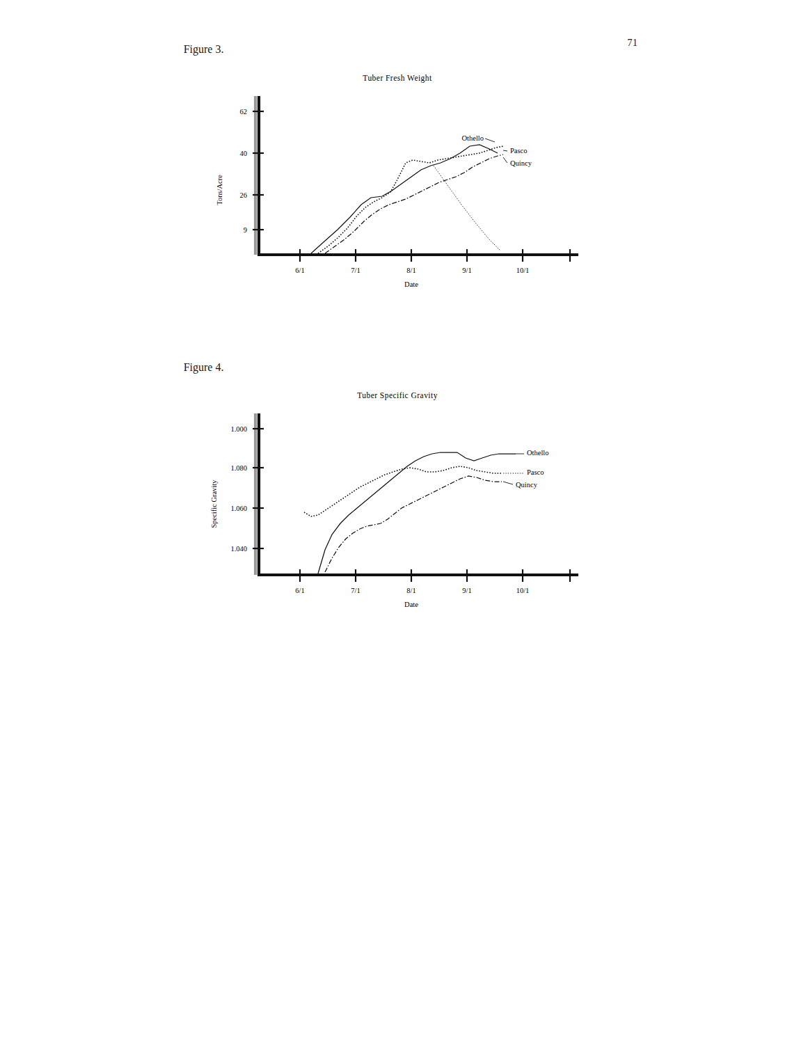71
Figure 3.
Tuber Fresh Weight Three curves (Othello solid, Pasco dotted, Quincy dash-dot) rising from near zero in early June to about 40 to 45 tons per acre by September. Tuber Fresh Weight Tons/Acre 62 40 26 9 6/1 7/1 8/1 9/1 10/1 Date Othello Pasco Quincy
Figure 4.
Tuber Specific Gravity Three curves (Othello solid, Pasco dotted, Quincy dash-dot) rising from about 1.040 in June to between 1.075 and 1.090 by September. Tuber Specific Gravity Specific Gravity 1.000 1.080 1.060 1.040 6/1 7/1 8/1 9/1 10/1 Date Othello Pasco Quincy